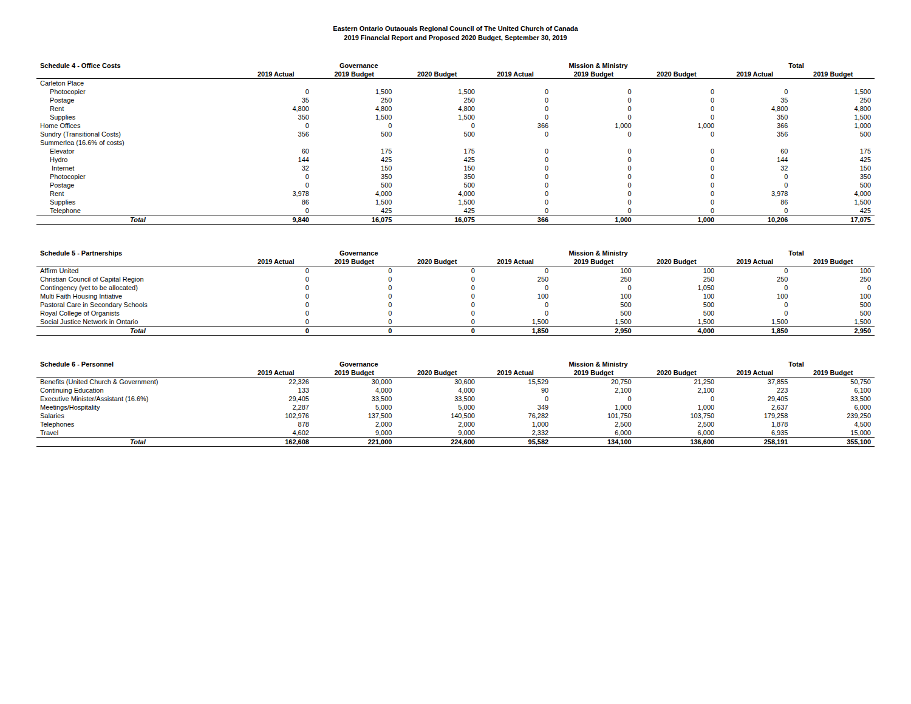Eastern Ontario Outaouais Regional Council of The United Church of Canada
2019 Financial Report and Proposed 2020 Budget, September 30, 2019
| Schedule 4 - Office Costs | Governance | Mission & Ministry | Total |
| | 2019 Actual | 2019 Budget | 2020 Budget | 2019 Actual | 2019 Budget | 2020 Budget | 2019 Actual | 2019 Budget |
| Carleton Place | | | | | | | | |
| Photocopier | 0 | 1,500 | 1,500 | 0 | 0 | 0 | 0 | 1,500 |
| Postage | 35 | 250 | 250 | 0 | 0 | 0 | 35 | 250 |
| Rent | 4,800 | 4,800 | 4,800 | 0 | 0 | 0 | 4,800 | 4,800 |
| Supplies | 350 | 1,500 | 1,500 | 0 | 0 | 0 | 350 | 1,500 |
| Home Offices | 0 | 0 | 0 | 366 | 1,000 | 1,000 | 366 | 1,000 |
| Sundry (Transitional Costs) | 356 | 500 | 500 | 0 | 0 | 0 | 356 | 500 |
| Summerlea (16.6% of costs) | | | | | | | | |
| Elevator | 60 | 175 | 175 | 0 | 0 | 0 | 60 | 175 |
| Hydro | 144 | 425 | 425 | 0 | 0 | 0 | 144 | 425 |
| Internet | 32 | 150 | 150 | 0 | 0 | 0 | 32 | 150 |
| Photocopier | 0 | 350 | 350 | 0 | 0 | 0 | 0 | 350 |
| Postage | 0 | 500 | 500 | 0 | 0 | 0 | 0 | 500 |
| Rent | 3,978 | 4,000 | 4,000 | 0 | 0 | 0 | 3,978 | 4,000 |
| Supplies | 86 | 1,500 | 1,500 | 0 | 0 | 0 | 86 | 1,500 |
| Telephone | 0 | 425 | 425 | 0 | 0 | 0 | 0 | 425 |
| Total | 9,840 | 16,075 | 16,075 | 366 | 1,000 | 1,000 | 10,206 | 17,075 |
| Schedule 5 - Partnerships | Governance | Mission & Ministry | Total |
| | 2019 Actual | 2019 Budget | 2020 Budget | 2019 Actual | 2019 Budget | 2020 Budget | 2019 Actual | 2019 Budget |
| Affirm United | 0 | 0 | 0 | 0 | 100 | 100 | 0 | 100 |
| Christian Council of Capital Region | 0 | 0 | 0 | 250 | 250 | 250 | 250 | 250 |
| Contingency (yet to be allocated) | 0 | 0 | 0 | 0 | 0 | 1,050 | 0 | 0 |
| Multi Faith Housing Intiative | 0 | 0 | 0 | 100 | 100 | 100 | 100 | 100 |
| Pastoral Care in Secondary Schools | 0 | 0 | 0 | 0 | 500 | 500 | 0 | 500 |
| Royal College of Organists | 0 | 0 | 0 | 0 | 500 | 500 | 0 | 500 |
| Social Justice Network in Ontario | 0 | 0 | 0 | 1,500 | 1,500 | 1,500 | 1,500 | 1,500 |
| Total | 0 | 0 | 0 | 1,850 | 2,950 | 4,000 | 1,850 | 2,950 |
| Schedule 6 - Personnel | Governance | Mission & Ministry | Total |
| | 2019 Actual | 2019 Budget | 2020 Budget | 2019 Actual | 2019 Budget | 2020 Budget | 2019 Actual | 2019 Budget |
| Benefits (United Church & Government) | 22,326 | 30,000 | 30,600 | 15,529 | 20,750 | 21,250 | 37,855 | 50,750 |
| Continuing Education | 133 | 4,000 | 4,000 | 90 | 2,100 | 2,100 | 223 | 6,100 |
| Executive Minister/Assistant (16.6%) | 29,405 | 33,500 | 33,500 | 0 | 0 | 0 | 29,405 | 33,500 |
| Meetings/Hospitality | 2,287 | 5,000 | 5,000 | 349 | 1,000 | 1,000 | 2,637 | 6,000 |
| Salaries | 102,976 | 137,500 | 140,500 | 76,282 | 101,750 | 103,750 | 179,258 | 239,250 |
| Telephones | 878 | 2,000 | 2,000 | 1,000 | 2,500 | 2,500 | 1,878 | 4,500 |
| Travel | 4,602 | 9,000 | 9,000 | 2,332 | 6,000 | 6,000 | 6,935 | 15,000 |
| Total | 162,608 | 221,000 | 224,600 | 95,582 | 134,100 | 136,600 | 258,191 | 355,100 |